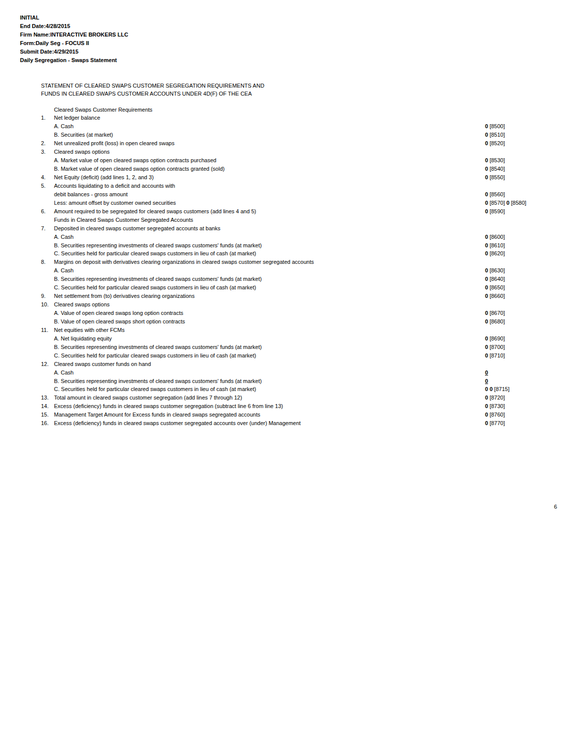INITIAL
End Date:4/28/2015
Firm Name:INTERACTIVE BROKERS LLC
Form:Daily Seg - FOCUS II
Submit Date:4/29/2015
Daily Segregation - Swaps Statement
STATEMENT OF CLEARED SWAPS CUSTOMER SEGREGATION REQUIREMENTS AND
FUNDS IN CLEARED SWAPS CUSTOMER ACCOUNTS UNDER 4D(F) OF THE CEA
| | Cleared Swaps Customer Requirements | |
| 1. | Net ledger balance | |
| | A. Cash | 0 [8500] |
| | B. Securities (at market) | 0 [8510] |
| 2. | Net unrealized profit (loss) in open cleared swaps | 0 [8520] |
| 3. | Cleared swaps options | |
| | A. Market value of open cleared swaps option contracts purchased | 0 [8530] |
| | B. Market value of open cleared swaps option contracts granted (sold) | 0 [8540] |
| 4. | Net Equity (deficit) (add lines 1, 2, and 3) | 0 [8550] |
| 5. | Accounts liquidating to a deficit and accounts with | |
| | debit balances - gross amount | 0 [8560] |
| | Less: amount offset by customer owned securities | 0 [8570] 0 [8580] |
| 6. | Amount required to be segregated for cleared swaps customers (add lines 4 and 5) | 0 [8590] |
| | Funds in Cleared Swaps Customer Segregated Accounts | |
| 7. | Deposited in cleared swaps customer segregated accounts at banks | |
| | A. Cash | 0 [8600] |
| | B. Securities representing investments of cleared swaps customers' funds (at market) | 0 [8610] |
| | C. Securities held for particular cleared swaps customers in lieu of cash (at market) | 0 [8620] |
| 8. | Margins on deposit with derivatives clearing organizations in cleared swaps customer segregated accounts | |
| | A. Cash | 0 [8630] |
| | B. Securities representing investments of cleared swaps customers' funds (at market) | 0 [8640] |
| | C. Securities held for particular cleared swaps customers in lieu of cash (at market) | 0 [8650] |
| 9. | Net settlement from (to) derivatives clearing organizations | 0 [8660] |
| 10. | Cleared swaps options | |
| | A. Value of open cleared swaps long option contracts | 0 [8670] |
| | B. Value of open cleared swaps short option contracts | 0 [8680] |
| 11. | Net equities with other FCMs | |
| | A. Net liquidating equity | 0 [8690] |
| | B. Securities representing investments of cleared swaps customers' funds (at market) | 0 [8700] |
| | C. Securities held for particular cleared swaps customers in lieu of cash (at market) | 0 [8710] |
| 12. | Cleared swaps customer funds on hand | |
| | A. Cash | 0 |
| | B. Securities representing investments of cleared swaps customers' funds (at market) | 0 |
| | C. Securities held for particular cleared swaps customers in lieu of cash (at market) | 0 0 [8715] |
| 13. | Total amount in cleared swaps customer segregation (add lines 7 through 12) | 0 [8720] |
| 14. | Excess (deficiency) funds in cleared swaps customer segregation (subtract line 6 from line 13) | 0 [8730] |
| 15. | Management Target Amount for Excess funds in cleared swaps segregated accounts | 0 [8760] |
| 16. | Excess (deficiency) funds in cleared swaps customer segregated accounts over (under) Management | 0 [8770] |
6